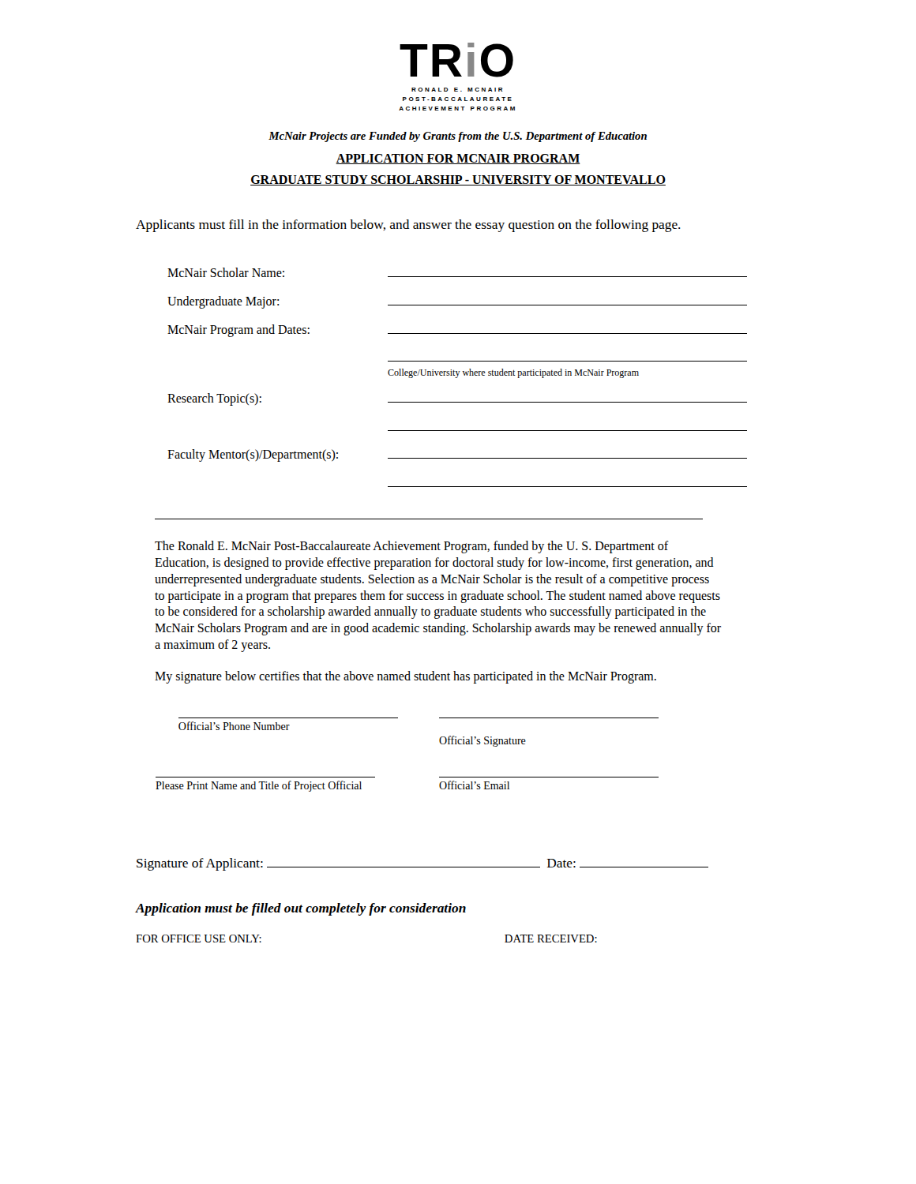TRi O
RONALD E. MCNAIR
POST-BACCALAUREATE
ACHIEVEMENT PROGRAM
McNair Projects are Funded by Grants from the U.S. Department of Education
APPLICATION FOR MCNAIR PROGRAM
GRADUATE STUDY SCHOLARSHIP - UNIVERSITY OF MONTEVALLO
Applicants must fill in the information below, and answer the essay question on the following page.
| McNair Scholar Name: | |
| Undergraduate Major: | |
| McNair Program and Dates: | |
| | College/University where student participated in McNair Program |
| Research Topic(s): | |
| Faculty Mentor(s)/Department(s): | |
The Ronald E. McNair Post-Baccalaureate Achievement Program, funded by the U. S. Department of Education, is designed to provide effective preparation for doctoral study for low-income, first generation, and underrepresented undergraduate students. Selection as a McNair Scholar is the result of a competitive process to participate in a program that prepares them for success in graduate school. The student named above requests to be considered for a scholarship awarded annually to graduate students who successfully participated in the McNair Scholars Program and are in good academic standing. Scholarship awards may be renewed annually for a maximum of 2 years.
My signature below certifies that the above named student has participated in the McNair Program.
| Official’s Phone Number | Official’s Signature |
| Please Print Name and Title of Project Official | Official’s Email |
Signature of Applicant: Date:
Application must be filled out completely for consideration
FOR OFFICE USE ONLY:DATE RECEIVED: